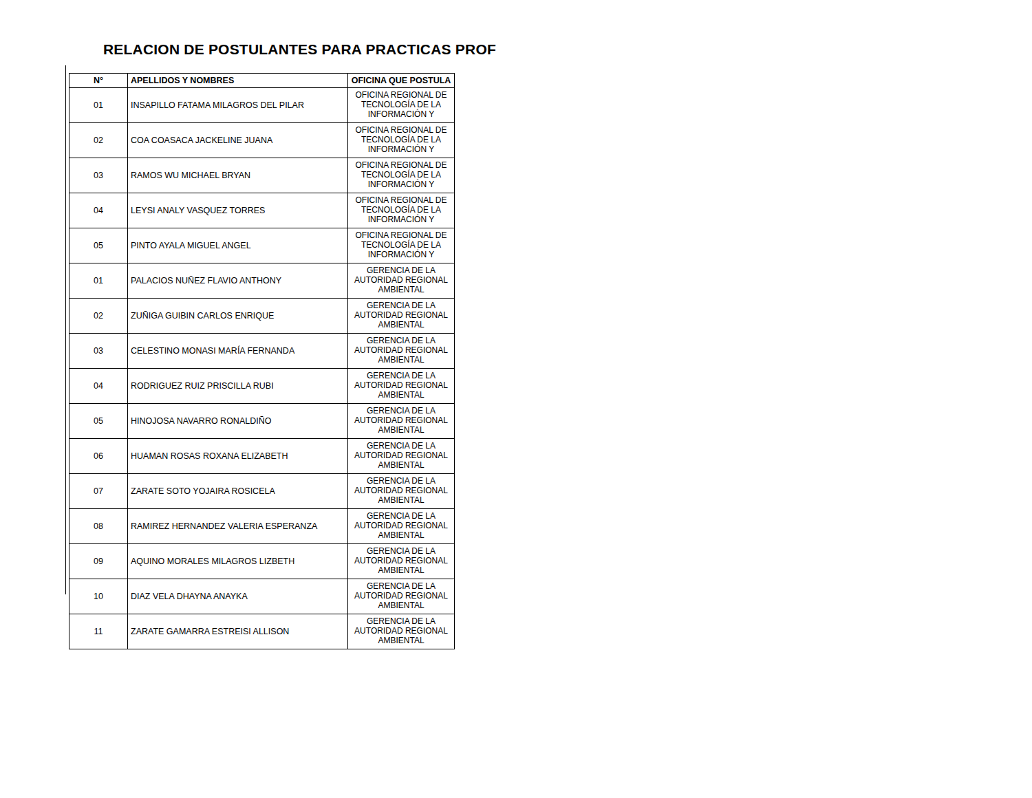RELACION DE POSTULANTES PARA PRACTICAS PROF
| N° | APELLIDOS Y NOMBRES | OFICINA QUE POSTULA |
| --- | --- | --- |
| 01 | INSAPILLO FATAMA MILAGROS DEL PILAR | OFICINA REGIONAL DE TECNOLOGÍA DE LA INFORMACIÓN Y |
| 02 | COA COASACA JACKELINE JUANA | OFICINA REGIONAL DE TECNOLOGÍA DE LA INFORMACIÓN Y |
| 03 | RAMOS WU MICHAEL BRYAN | OFICINA REGIONAL DE TECNOLOGÍA DE LA INFORMACIÓN Y |
| 04 | LEYSI ANALY VASQUEZ TORRES | OFICINA REGIONAL DE TECNOLOGÍA DE LA INFORMACIÓN Y |
| 05 | PINTO AYALA MIGUEL ANGEL | OFICINA REGIONAL DE TECNOLOGÍA DE LA INFORMACIÓN Y |
| 01 | PALACIOS NUÑEZ FLAVIO ANTHONY | GERENCIA DE LA AUTORIDAD REGIONAL AMBIENTAL |
| 02 | ZUÑIGA GUIBIN CARLOS ENRIQUE | GERENCIA DE LA AUTORIDAD REGIONAL AMBIENTAL |
| 03 | CELESTINO MONASI MARÍA FERNANDA | GERENCIA DE LA AUTORIDAD REGIONAL AMBIENTAL |
| 04 | RODRIGUEZ RUIZ PRISCILLA RUBI | GERENCIA DE LA AUTORIDAD REGIONAL AMBIENTAL |
| 05 | HINOJOSA NAVARRO RONALDIÑO | GERENCIA DE LA AUTORIDAD REGIONAL AMBIENTAL |
| 06 | HUAMAN ROSAS ROXANA ELIZABETH | GERENCIA DE LA AUTORIDAD REGIONAL AMBIENTAL |
| 07 | ZARATE SOTO YOJAIRA ROSICELA | GERENCIA DE LA AUTORIDAD REGIONAL AMBIENTAL |
| 08 | RAMIREZ HERNANDEZ VALERIA ESPERANZA | GERENCIA DE LA AUTORIDAD REGIONAL AMBIENTAL |
| 09 | AQUINO MORALES MILAGROS LIZBETH | GERENCIA DE LA AUTORIDAD REGIONAL AMBIENTAL |
| 10 | DIAZ VELA DHAYNA ANAYKA | GERENCIA DE LA AUTORIDAD REGIONAL AMBIENTAL |
| 11 | ZARATE GAMARRA ESTREISI ALLISON | GERENCIA DE LA AUTORIDAD REGIONAL AMBIENTAL |